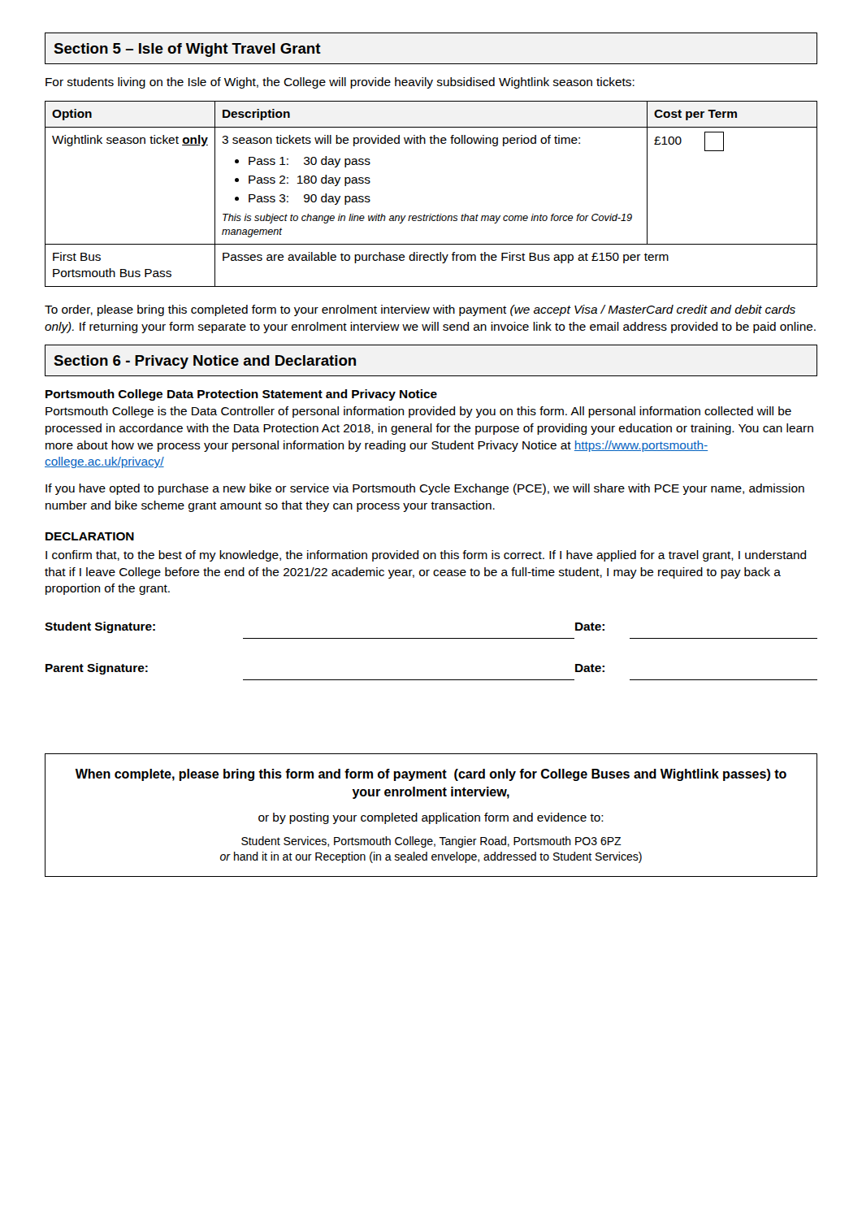Section 5 – Isle of Wight Travel Grant
For students living on the Isle of Wight, the College will provide heavily subsidised Wightlink season tickets:
| Option | Description | Cost per Term |
| --- | --- | --- |
| Wightlink season ticket only | 3 season tickets will be provided with the following period of time: Pass 1: 30 day pass Pass 2: 180 day pass Pass 3: 90 day pass This is subject to change in line with any restrictions that may come into force for Covid-19 management | £100 |
| First Bus Portsmouth Bus Pass | Passes are available to purchase directly from the First Bus app at £150 per term |
To order, please bring this completed form to your enrolment interview with payment (we accept Visa / MasterCard credit and debit cards only). If returning your form separate to your enrolment interview we will send an invoice link to the email address provided to be paid online.
Section 6 - Privacy Notice and Declaration
Portsmouth College Data Protection Statement and Privacy Notice
Portsmouth College is the Data Controller of personal information provided by you on this form. All personal information collected will be processed in accordance with the Data Protection Act 2018, in general for the purpose of providing your education or training. You can learn more about how we process your personal information by reading our Student Privacy Notice at https://www.portsmouth-college.ac.uk/privacy/
If you have opted to purchase a new bike or service via Portsmouth Cycle Exchange (PCE), we will share with PCE your name, admission number and bike scheme grant amount so that they can process your transaction.
DECLARATION
I confirm that, to the best of my knowledge, the information provided on this form is correct. If I have applied for a travel grant, I understand that if I leave College before the end of the 2021/22 academic year, or cease to be a full-time student, I may be required to pay back a proportion of the grant.
| Student Signature: | | Date: | |
| Parent Signature: | | Date: | |
When complete, please bring this form and form of payment (card only for College Buses and Wightlink passes) to your enrolment interview,
or by posting your completed application form and evidence to:
Student Services, Portsmouth College, Tangier Road, Portsmouth PO3 6PZ
or hand it in at our Reception (in a sealed envelope, addressed to Student Services)